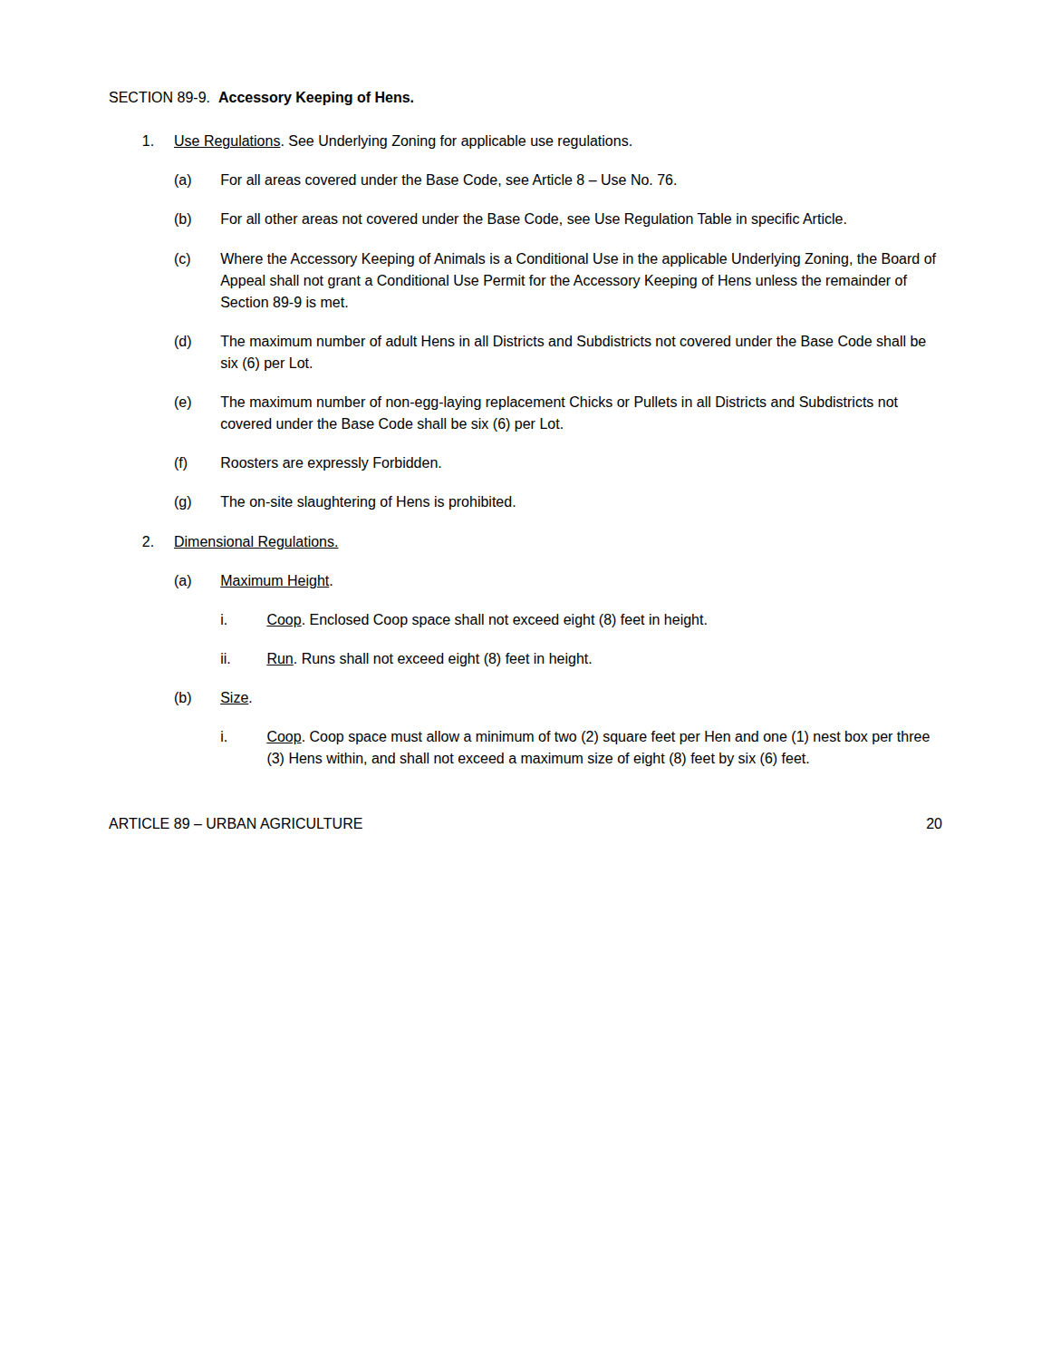SECTION 89-9. Accessory Keeping of Hens.
Use Regulations. See Underlying Zoning for applicable use regulations.
For all areas covered under the Base Code, see Article 8 – Use No. 76.
For all other areas not covered under the Base Code, see Use Regulation Table in specific Article.
Where the Accessory Keeping of Animals is a Conditional Use in the applicable Underlying Zoning, the Board of Appeal shall not grant a Conditional Use Permit for the Accessory Keeping of Hens unless the remainder of Section 89-9 is met.
The maximum number of adult Hens in all Districts and Subdistricts not covered under the Base Code shall be six (6) per Lot.
The maximum number of non-egg-laying replacement Chicks or Pullets in all Districts and Subdistricts not covered under the Base Code shall be six (6) per Lot.
Roosters are expressly Forbidden.
The on-site slaughtering of Hens is prohibited.
Dimensional Regulations.
Maximum Height.
Coop. Enclosed Coop space shall not exceed eight (8) feet in height.
Run. Runs shall not exceed eight (8) feet in height.
Size.
Coop. Coop space must allow a minimum of two (2) square feet per Hen and one (1) nest box per three (3) Hens within, and shall not exceed a maximum size of eight (8) feet by six (6) feet.
ARTICLE 89 – URBAN AGRICULTURE 20